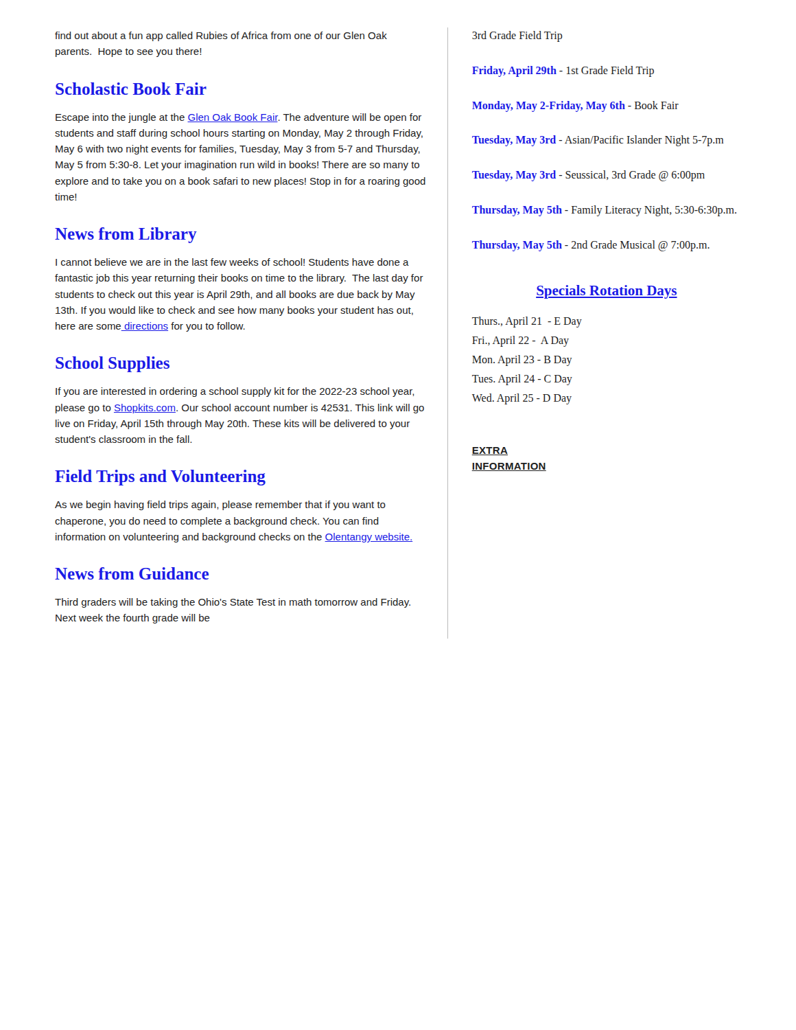find out about a fun app called Rubies of Africa from one of our Glen Oak parents. Hope to see you there!
Scholastic Book Fair
Escape into the jungle at the Glen Oak Book Fair. The adventure will be open for students and staff during school hours starting on Monday, May 2 through Friday, May 6 with two night events for families, Tuesday, May 3 from 5-7 and Thursday, May 5 from 5:30-8. Let your imagination run wild in books! There are so many to explore and to take you on a book safari to new places! Stop in for a roaring good time!
News from Library
I cannot believe we are in the last few weeks of school! Students have done a fantastic job this year returning their books on time to the library. The last day for students to check out this year is April 29th, and all books are due back by May 13th. If you would like to check and see how many books your student has out, here are some directions for you to follow.
School Supplies
If you are interested in ordering a school supply kit for the 2022-23 school year, please go to Shopkits.com. Our school account number is 42531. This link will go live on Friday, April 15th through May 20th. These kits will be delivered to your student's classroom in the fall.
Field Trips and Volunteering
As we begin having field trips again, please remember that if you want to chaperone, you do need to complete a background check. You can find information on volunteering and background checks on the Olentangy website.
News from Guidance
Third graders will be taking the Ohio's State Test in math tomorrow and Friday. Next week the fourth grade will be
3rd Grade Field Trip
Friday, April 29th - 1st Grade Field Trip
Monday, May 2-Friday, May 6th - Book Fair
Tuesday, May 3rd - Asian/Pacific Islander Night 5-7p.m
Tuesday, May 3rd - Seussical, 3rd Grade @ 6:00pm
Thursday, May 5th - Family Literacy Night, 5:30-6:30p.m.
Thursday, May 5th - 2nd Grade Musical @ 7:00p.m.
Specials Rotation Days
Thurs., April 21 - E Day
Fri., April 22 - A Day
Mon. April 23 - B Day
Tues. April 24 - C Day
Wed. April 25 - D Day
EXTRA INFORMATION